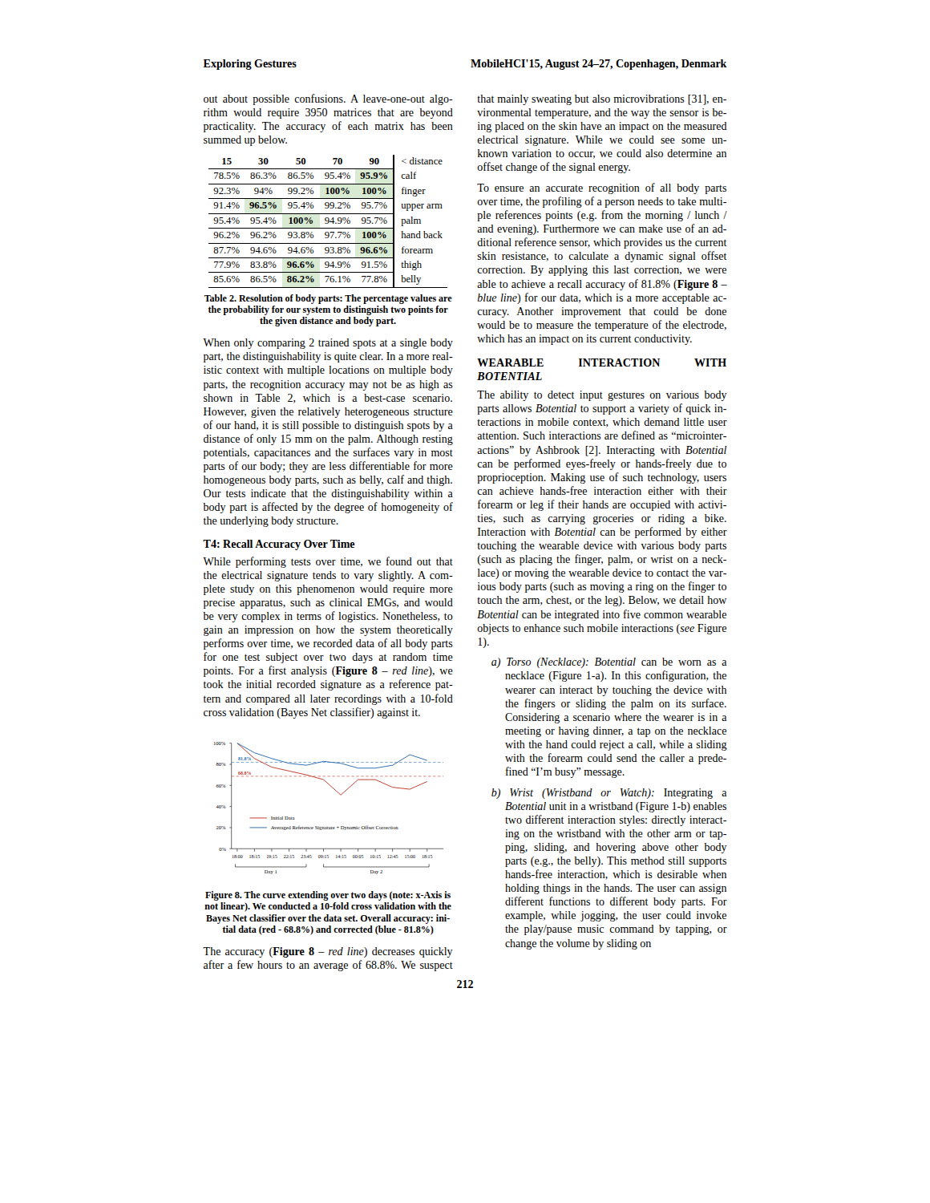Exploring Gestures
MobileHCI'15, August 24–27, Copenhagen, Denmark
out about possible confusions. A leave-one-out algorithm would require 3950 matrices that are beyond practicality. The accuracy of each matrix has been summed up below.
| 15 | 30 | 50 | 70 | 90 | < distance |
| --- | --- | --- | --- | --- | --- |
| 78.5% | 86.3% | 86.5% | 95.4% | 95.9% | calf |
| 92.3% | 94% | 99.2% | 100% | 100% | finger |
| 91.4% | 96.5% | 95.4% | 99.2% | 95.7% | upper arm |
| 95.4% | 95.4% | 100% | 94.9% | 95.7% | palm |
| 96.2% | 96.2% | 93.8% | 97.7% | 100% | hand back |
| 87.7% | 94.6% | 94.6% | 93.8% | 96.6% | forearm |
| 77.9% | 83.8% | 96.6% | 94.9% | 91.5% | thigh |
| 85.6% | 86.5% | 86.2% | 76.1% | 77.8% | belly |
Table 2. Resolution of body parts: The percentage values are the probability for our system to distinguish two points for the given distance and body part.
When only comparing 2 trained spots at a single body part, the distinguishability is quite clear. In a more realistic context with multiple locations on multiple body parts, the recognition accuracy may not be as high as shown in Table 2, which is a best-case scenario. However, given the relatively heterogeneous structure of our hand, it is still possible to distinguish spots by a distance of only 15 mm on the palm. Although resting potentials, capacitances and the surfaces vary in most parts of our body; they are less differentiable for more homogeneous body parts, such as belly, calf and thigh. Our tests indicate that the distinguishability within a body part is affected by the degree of homogeneity of the underlying body structure.
T4: Recall Accuracy Over Time
While performing tests over time, we found out that the electrical signature tends to vary slightly. A complete study on this phenomenon would require more precise apparatus, such as clinical EMGs, and would be very complex in terms of logistics. Nonetheless, to gain an impression on how the system theoretically performs over time, we recorded data of all body parts for one test subject over two days at random time points. For a first analysis (Figure 8 – red line), we took the initial recorded signature as a reference pattern and compared all later recordings with a 10-fold cross validation (Bayes Net classifier) against it.
100% 80% 60% 40% 20% 0% 18:00 18:15 19:15 22:15 23:45 09:15 14:15 00:05 10:15 12:45 15:00 18:15 Day 1 Day 2 81.8% 68.8% Initial Data Averaged Reference Signature + Dynamic Offset Correction
Figure 8. The curve extending over two days (note: x-Axis is not linear). We conducted a 10-fold cross validation with the Bayes Net classifier over the data set. Overall accuracy: initial data (red - 68.8%) and corrected (blue - 81.8%)
The accuracy (Figure 8 – red line) decreases quickly after a few hours to an average of 68.8%. We suspect that mainly sweating but also microvibrations [31], environmental temperature, and the way the sensor is being placed on the skin have an impact on the measured electrical signature. While we could see some unknown variation to occur, we could also determine an offset change of the signal energy.
To ensure an accurate recognition of all body parts over time, the profiling of a person needs to take multiple references points (e.g. from the morning / lunch / and evening). Furthermore we can make use of an additional reference sensor, which provides us the current skin resistance, to calculate a dynamic signal offset correction. By applying this last correction, we were able to achieve a recall accuracy of 81.8% (Figure 8 – blue line) for our data, which is a more acceptable accuracy. Another improvement that could be done would be to measure the temperature of the electrode, which has an impact on its current conductivity.
Wearable Interaction with Botential
The ability to detect input gestures on various body parts allows Botential to support a variety of quick interactions in mobile context, which demand little user attention. Such interactions are defined as “microinteractions” by Ashbrook [2]. Interacting with Botential can be performed eyes-freely or hands-freely due to proprioception. Making use of such technology, users can achieve hands-free interaction either with their forearm or leg if their hands are occupied with activities, such as carrying groceries or riding a bike. Interaction with Botential can be performed by either touching the wearable device with various body parts (such as placing the finger, palm, or wrist on a necklace) or moving the wearable device to contact the various body parts (such as moving a ring on the finger to touch the arm, chest, or the leg). Below, we detail how Botential can be integrated into five common wearable objects to enhance such mobile interactions (see Figure 1).
a) Torso (Necklace): Botential can be worn as a necklace (Figure 1-a). In this configuration, the wearer can interact by touching the device with the fingers or sliding the palm on its surface. Considering a scenario where the wearer is in a meeting or having dinner, a tap on the necklace with the hand could reject a call, while a sliding with the forearm could send the caller a predefined “I’m busy” message.
b) Wrist (Wristband or Watch): Integrating a Botential unit in a wristband (Figure 1-b) enables two different interaction styles: directly interacting on the wristband with the other arm or tapping, sliding, and hovering above other body parts (e.g., the belly). This method still supports hands-free interaction, which is desirable when holding things in the hands. The user can assign different functions to different body parts. For example, while jogging, the user could invoke the play/pause music command by tapping, or change the volume by sliding on
212